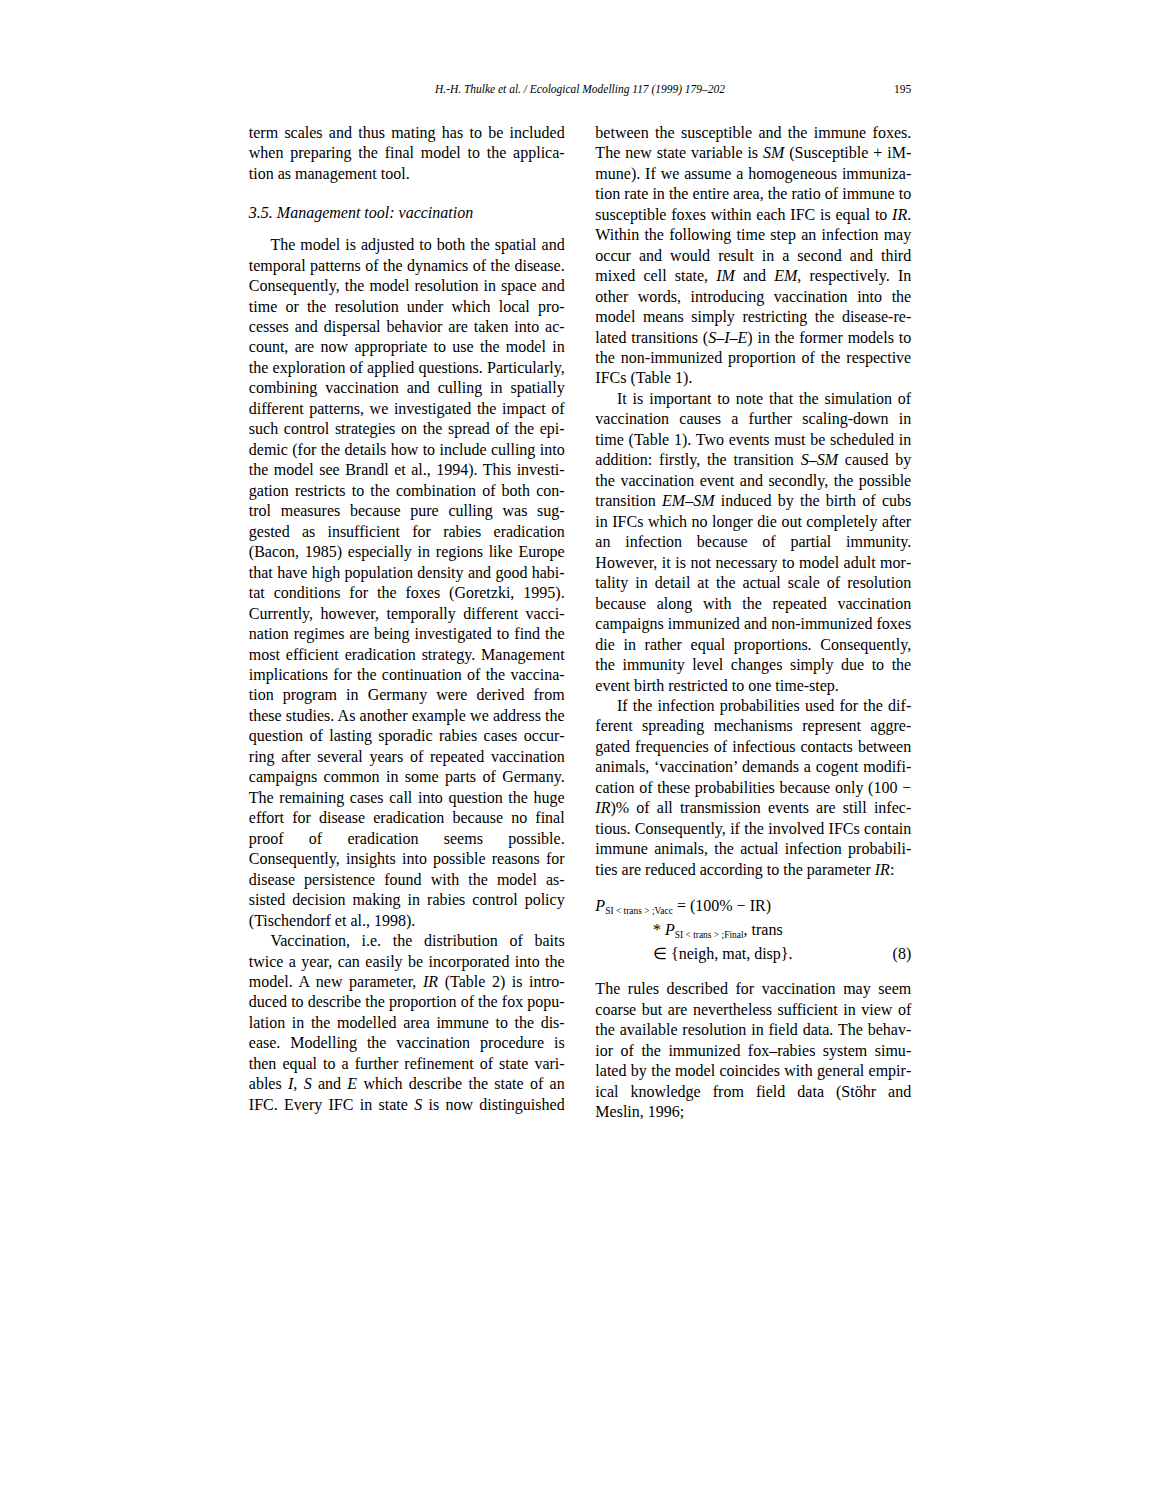H.-H. Thulke et al. / Ecological Modelling 117 (1999) 179–202
195
term scales and thus mating has to be included when preparing the final model to the application as management tool.
3.5. Management tool: vaccination
The model is adjusted to both the spatial and temporal patterns of the dynamics of the disease. Consequently, the model resolution in space and time or the resolution under which local processes and dispersal behavior are taken into account, are now appropriate to use the model in the exploration of applied questions. Particularly, combining vaccination and culling in spatially different patterns, we investigated the impact of such control strategies on the spread of the epidemic (for the details how to include culling into the model see Brandl et al., 1994). This investigation restricts to the combination of both control measures because pure culling was suggested as insufficient for rabies eradication (Bacon, 1985) especially in regions like Europe that have high population density and good habitat conditions for the foxes (Goretzki, 1995). Currently, however, temporally different vaccination regimes are being investigated to find the most efficient eradication strategy. Management implications for the continuation of the vaccination program in Germany were derived from these studies. As another example we address the question of lasting sporadic rabies cases occurring after several years of repeated vaccination campaigns common in some parts of Germany. The remaining cases call into question the huge effort for disease eradication because no final proof of eradication seems possible. Consequently, insights into possible reasons for disease persistence found with the model assisted decision making in rabies control policy (Tischendorf et al., 1998).
Vaccination, i.e. the distribution of baits twice a year, can easily be incorporated into the model. A new parameter, IR (Table 2) is introduced to describe the proportion of the fox population in the modelled area immune to the disease. Modelling the vaccination procedure is then equal to a further refinement of state variables I, S and E which describe the state of an IFC. Every IFC in state S is now distinguished between the susceptible and the immune foxes. The new state variable is SM (Susceptible + iMmune). If we assume a homogeneous immunization rate in the entire area, the ratio of immune to susceptible foxes within each IFC is equal to IR. Within the following time step an infection may occur and would result in a second and third mixed cell state, IM and EM, respectively. In other words, introducing vaccination into the model means simply restricting the disease-related transitions (S–I–E) in the former models to the non-immunized proportion of the respective IFCs (Table 1).
It is important to note that the simulation of vaccination causes a further scaling-down in time (Table 1). Two events must be scheduled in addition: firstly, the transition S–SM caused by the vaccination event and secondly, the possible transition EM–SM induced by the birth of cubs in IFCs which no longer die out completely after an infection because of partial immunity. However, it is not necessary to model adult mortality in detail at the actual scale of resolution because along with the repeated vaccination campaigns immunized and non-immunized foxes die in rather equal proportions. Consequently, the immunity level changes simply due to the event birth restricted to one time-step.
If the infection probabilities used for the different spreading mechanisms represent aggregated frequencies of infectious contacts between animals, ‘vaccination’ demands a cogent modification of these probabilities because only (100 − IR)% of all transmission events are still infectious. Consequently, if the involved IFCs contain immune animals, the actual infection probabilities are reduced according to the parameter IR:
PSI < trans > ;Vacc = (100% − IR) * PSI < trans > ;Final, trans ∈ {neigh, mat, disp}.(8)
The rules described for vaccination may seem coarse but are nevertheless sufficient in view of the available resolution in field data. The behavior of the immunized fox–rabies system simulated by the model coincides with general empirical knowledge from field data (Stöhr and Meslin, 1996;